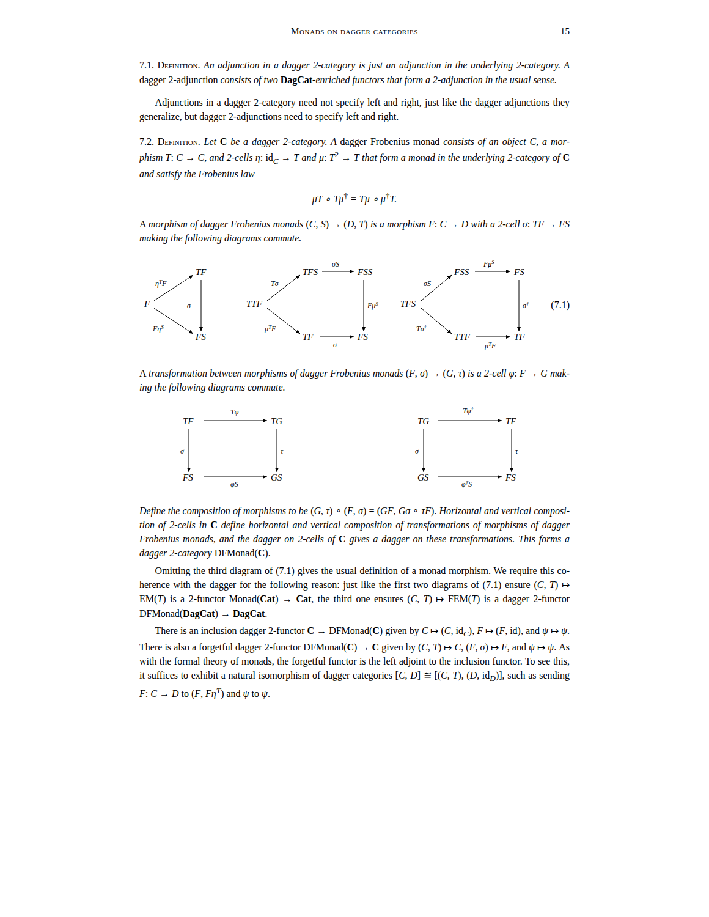Monads on dagger categories 15
7.1. Definition. An adjunction in a dagger 2-category is just an adjunction in the underlying 2-category. A dagger 2-adjunction consists of two DagCat-enriched functors that form a 2-adjunction in the usual sense.
Adjunctions in a dagger 2-category need not specify left and right, just like the dagger adjunctions they generalize, but dagger 2-adjunctions need to specify left and right.
7.2. Definition. Let C be a dagger 2-category. A dagger Frobenius monad consists of an object C, a morphism T: C → C, and 2-cells η: idC → T and μ: T2 → T that form a monad in the underlying 2-category of C and satisfy the Frobenius law
μT ∘ Tμ† = Tμ ∘ μ†T.
A morphism of dagger Frobenius monads (C, S) → (D, T) is a morphism F: C → D with a 2-cell σ: TF → FS making the following diagrams commute.
F TF FS ηTF FηS σ TTF TFS FSS TF FS Tσ μTF σS FμS σ TFS FSS FS TTF TF σS Tσ† FμS σ† μTF
(7.1)
A transformation between morphisms of dagger Frobenius monads (F, σ) → (G, τ) is a 2-cell φ: F → G making the following diagrams commute.
TF TG FS GS Tφ σ τ φS TG TF GS FS Tφ† σ τ φ†S
Define the composition of morphisms to be (G, τ) ∘ (F, σ) = (GF, Gσ ∘ τF). Horizontal and vertical composition of 2-cells in C define horizontal and vertical composition of transformations of morphisms of dagger Frobenius monads, and the dagger on 2-cells of C gives a dagger on these transformations. This forms a dagger 2-category DFMonad(C).
Omitting the third diagram of (7.1) gives the usual definition of a monad morphism. We require this coherence with the dagger for the following reason: just like the first two diagrams of (7.1) ensure (C, T) ↦ EM(T) is a 2-functor Monad(Cat) → Cat, the third one ensures (C, T) ↦ FEM(T) is a dagger 2-functor DFMonad(DagCat) → DagCat.
There is an inclusion dagger 2-functor C → DFMonad(C) given by C ↦ (C, idC), F ↦ (F, id), and ψ ↦ ψ. There is also a forgetful dagger 2-functor DFMonad(C) → C given by (C, T) ↦ C, (F, σ) ↦ F, and ψ ↦ ψ. As with the formal theory of monads, the forgetful functor is the left adjoint to the inclusion functor. To see this, it suffices to exhibit a natural isomorphism of dagger categories [C, D] ≅ [(C, T), (D, idD)], such as sending F: C → D to (F, FηT) and ψ to ψ.